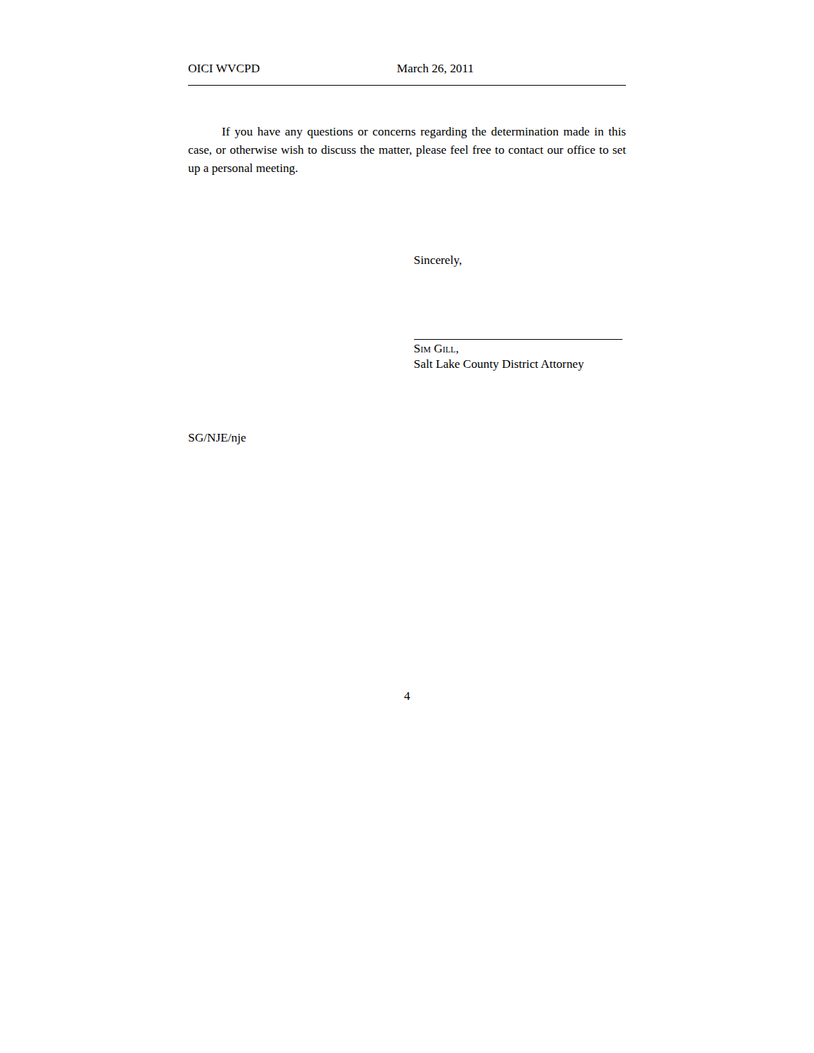OICI WVCPD
March 26, 2011
If you have any questions or concerns regarding the determination made in this case, or otherwise wish to discuss the matter, please feel free to contact our office to set up a personal meeting.
Sincerely,
Sim Gill,
Salt Lake County District Attorney
SG/NJE/nje
4